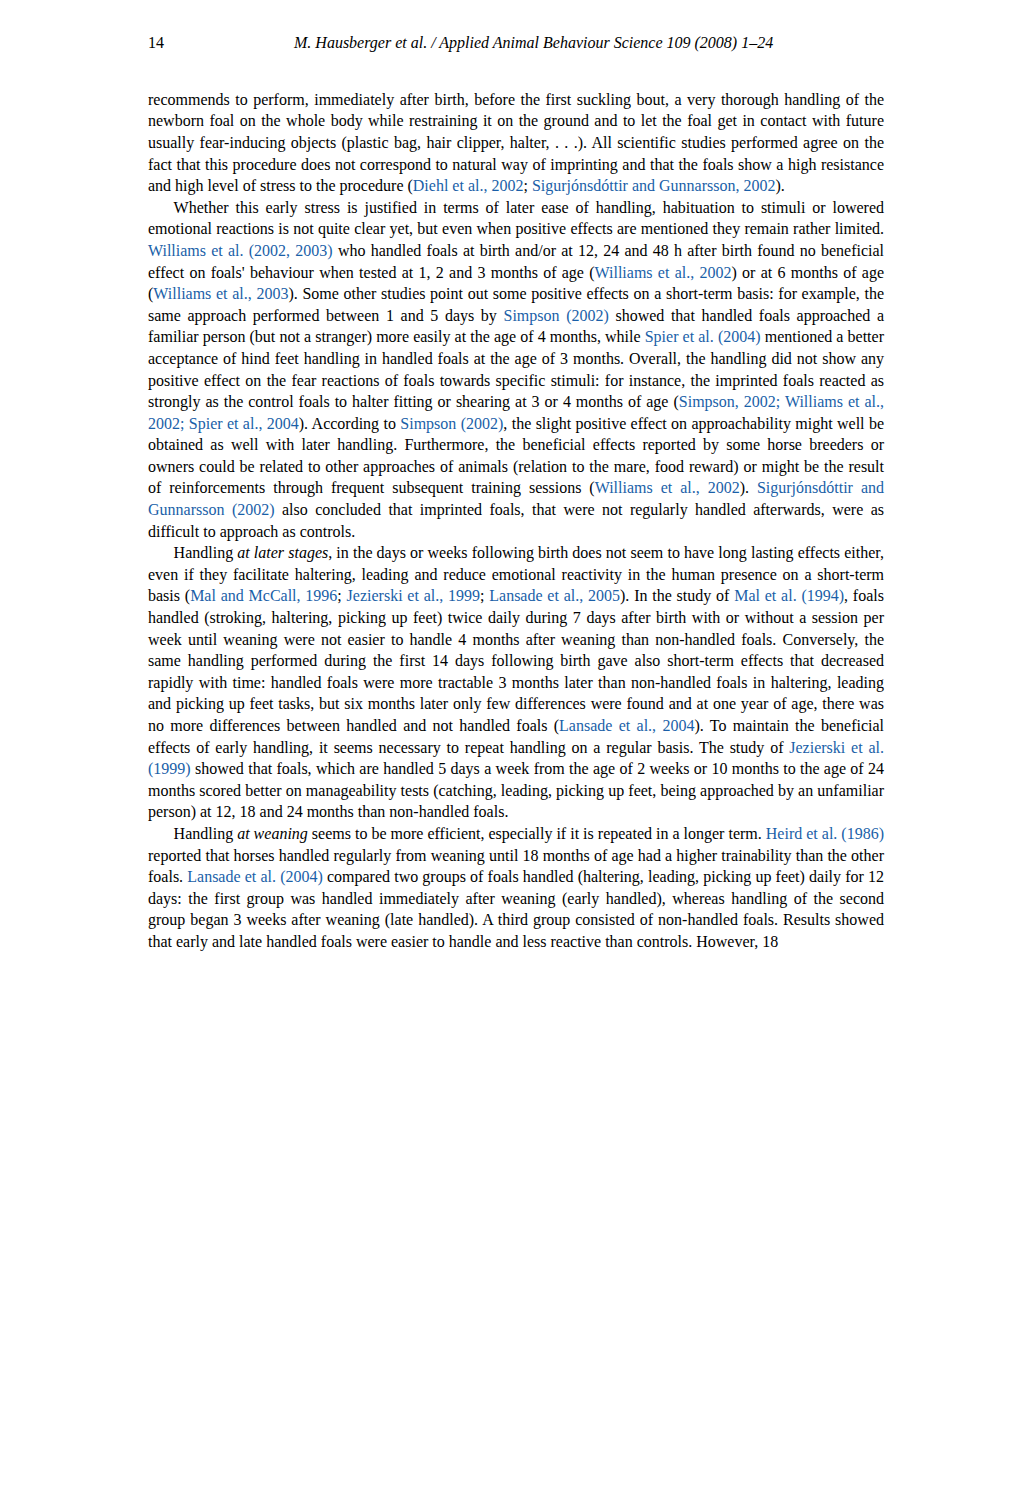14 M. Hausberger et al. / Applied Animal Behaviour Science 109 (2008) 1–24
recommends to perform, immediately after birth, before the first suckling bout, a very thorough handling of the newborn foal on the whole body while restraining it on the ground and to let the foal get in contact with future usually fear-inducing objects (plastic bag, hair clipper, halter, . . .). All scientific studies performed agree on the fact that this procedure does not correspond to natural way of imprinting and that the foals show a high resistance and high level of stress to the procedure (Diehl et al., 2002; Sigurjónsdóttir and Gunnarsson, 2002).
Whether this early stress is justified in terms of later ease of handling, habituation to stimuli or lowered emotional reactions is not quite clear yet, but even when positive effects are mentioned they remain rather limited. Williams et al. (2002, 2003) who handled foals at birth and/or at 12, 24 and 48 h after birth found no beneficial effect on foals' behaviour when tested at 1, 2 and 3 months of age (Williams et al., 2002) or at 6 months of age (Williams et al., 2003). Some other studies point out some positive effects on a short-term basis: for example, the same approach performed between 1 and 5 days by Simpson (2002) showed that handled foals approached a familiar person (but not a stranger) more easily at the age of 4 months, while Spier et al. (2004) mentioned a better acceptance of hind feet handling in handled foals at the age of 3 months. Overall, the handling did not show any positive effect on the fear reactions of foals towards specific stimuli: for instance, the imprinted foals reacted as strongly as the control foals to halter fitting or shearing at 3 or 4 months of age (Simpson, 2002; Williams et al., 2002; Spier et al., 2004). According to Simpson (2002), the slight positive effect on approachability might well be obtained as well with later handling. Furthermore, the beneficial effects reported by some horse breeders or owners could be related to other approaches of animals (relation to the mare, food reward) or might be the result of reinforcements through frequent subsequent training sessions (Williams et al., 2002). Sigurjónsdóttir and Gunnarsson (2002) also concluded that imprinted foals, that were not regularly handled afterwards, were as difficult to approach as controls.
Handling at later stages, in the days or weeks following birth does not seem to have long lasting effects either, even if they facilitate haltering, leading and reduce emotional reactivity in the human presence on a short-term basis (Mal and McCall, 1996; Jezierski et al., 1999; Lansade et al., 2005). In the study of Mal et al. (1994), foals handled (stroking, haltering, picking up feet) twice daily during 7 days after birth with or without a session per week until weaning were not easier to handle 4 months after weaning than non-handled foals. Conversely, the same handling performed during the first 14 days following birth gave also short-term effects that decreased rapidly with time: handled foals were more tractable 3 months later than non-handled foals in haltering, leading and picking up feet tasks, but six months later only few differences were found and at one year of age, there was no more differences between handled and not handled foals (Lansade et al., 2004). To maintain the beneficial effects of early handling, it seems necessary to repeat handling on a regular basis. The study of Jezierski et al. (1999) showed that foals, which are handled 5 days a week from the age of 2 weeks or 10 months to the age of 24 months scored better on manageability tests (catching, leading, picking up feet, being approached by an unfamiliar person) at 12, 18 and 24 months than non-handled foals.
Handling at weaning seems to be more efficient, especially if it is repeated in a longer term. Heird et al. (1986) reported that horses handled regularly from weaning until 18 months of age had a higher trainability than the other foals. Lansade et al. (2004) compared two groups of foals handled (haltering, leading, picking up feet) daily for 12 days: the first group was handled immediately after weaning (early handled), whereas handling of the second group began 3 weeks after weaning (late handled). A third group consisted of non-handled foals. Results showed that early and late handled foals were easier to handle and less reactive than controls. However, 18